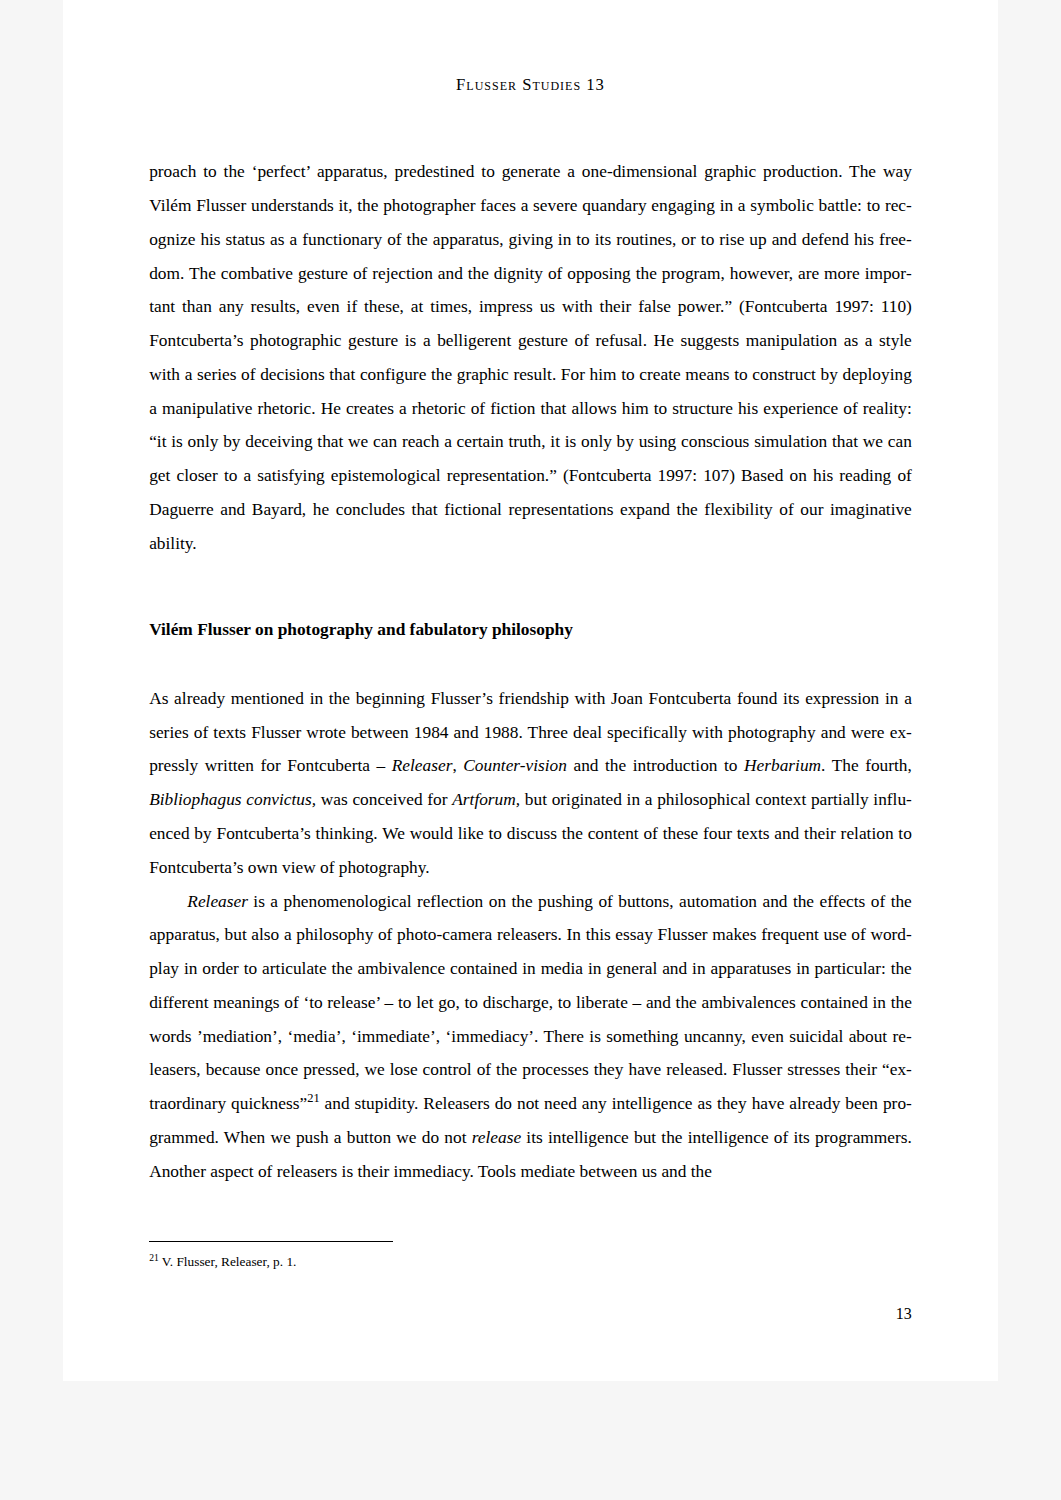Flusser Studies 13
proach to the ‘perfect’ apparatus, predestined to generate a one-dimensional graphic production. The way Vilém Flusser understands it, the photographer faces a severe quandary engaging in a symbolic battle: to recognize his status as a functionary of the apparatus, giving in to its routines, or to rise up and defend his freedom. The combative gesture of rejection and the dignity of opposing the program, however, are more important than any results, even if these, at times, impress us with their false power.” (Fontcuberta 1997: 110) Fontcuberta’s photographic gesture is a belligerent gesture of refusal. He suggests manipulation as a style with a series of decisions that configure the graphic result. For him to create means to construct by deploying a manipulative rhetoric. He creates a rhetoric of fiction that allows him to structure his experience of reality: “it is only by deceiving that we can reach a certain truth, it is only by using conscious simulation that we can get closer to a satisfying epistemological representation.” (Fontcuberta 1997: 107) Based on his reading of Daguerre and Bayard, he concludes that fictional representations expand the flexibility of our imaginative ability.
Vilém Flusser on photography and fabulatory philosophy
As already mentioned in the beginning Flusser’s friendship with Joan Fontcuberta found its expression in a series of texts Flusser wrote between 1984 and 1988. Three deal specifically with photography and were expressly written for Fontcuberta – Releaser, Counter-vision and the introduction to Herbarium. The fourth, Bibliophagus convictus, was conceived for Artforum, but originated in a philosophical context partially influenced by Fontcuberta’s thinking. We would like to discuss the content of these four texts and their relation to Fontcuberta’s own view of photography.
Releaser is a phenomenological reflection on the pushing of buttons, automation and the effects of the apparatus, but also a philosophy of photo-camera releasers. In this essay Flusser makes frequent use of wordplay in order to articulate the ambivalence contained in media in general and in apparatuses in particular: the different meanings of ‘to release’ – to let go, to discharge, to liberate – and the ambivalences contained in the words ’mediation’, ‘media’, ‘immediate’, ‘immediacy’. There is something uncanny, even suicidal about releasers, because once pressed, we lose control of the processes they have released. Flusser stresses their “extraordinary quickness”21 and stupidity. Releasers do not need any intelligence as they have already been programmed. When we push a button we do not release its intelligence but the intelligence of its programmers. Another aspect of releasers is their immediacy. Tools mediate between us and the
21 V. Flusser, Releaser, p. 1.
13